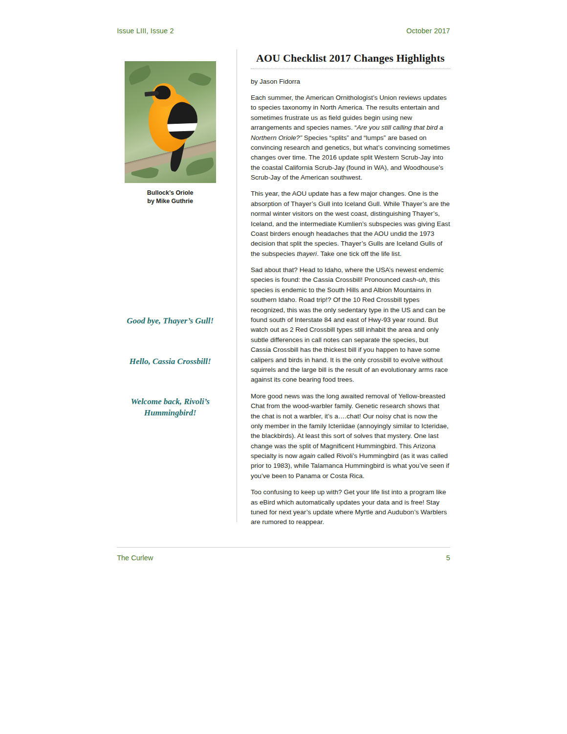Issue LIII, Issue 2
October 2017
Bullock’s Oriole
by Mike Guthrie
Good bye, Thayer’s Gull!
Hello, Cassia Crossbill!
Welcome back, Rivoli’s Hummingbird!
AOU Checklist 2017 Changes Highlights
by Jason Fidorra
Each summer, the American Ornithologist’s Union reviews updates to species taxonomy in North America. The results entertain and sometimes frustrate us as field guides begin using new arrangements and species names. “Are you still calling that bird a Northern Oriole?” Species “splits” and “lumps” are based on convincing research and genetics, but what’s convincing sometimes changes over time. The 2016 update split Western Scrub-Jay into the coastal California Scrub-Jay (found in WA), and Woodhouse’s Scrub-Jay of the American southwest.
This year, the AOU update has a few major changes. One is the absorption of Thayer’s Gull into Iceland Gull. While Thayer’s are the normal winter visitors on the west coast, distinguishing Thayer’s, Iceland, and the intermediate Kumlien’s subspecies was giving East Coast birders enough headaches that the AOU undid the 1973 decision that split the species. Thayer’s Gulls are Iceland Gulls of the subspecies thayeri. Take one tick off the life list.
Sad about that? Head to Idaho, where the USA’s newest endemic species is found: the Cassia Crossbill! Pronounced cash-uh, this species is endemic to the South Hills and Albion Mountains in southern Idaho. Road trip!? Of the 10 Red Crossbill types recognized, this was the only sedentary type in the US and can be found south of Interstate 84 and east of Hwy-93 year round. But watch out as 2 Red Crossbill types still inhabit the area and only subtle differences in call notes can separate the species, but Cassia Crossbill has the thickest bill if you happen to have some calipers and birds in hand. It is the only crossbill to evolve without squirrels and the large bill is the result of an evolutionary arms race against its cone bearing food trees.
More good news was the long awaited removal of Yellow-breasted Chat from the wood-warbler family. Genetic research shows that the chat is not a warbler, it’s a….chat! Our noisy chat is now the only member in the family Icteriidae (annoyingly similar to Icteridae, the blackbirds). At least this sort of solves that mystery. One last change was the split of Magnificent Hummingbird. This Arizona specialty is now again called Rivoli’s Hummingbird (as it was called prior to 1983), while Talamanca Hummingbird is what you’ve seen if you’ve been to Panama or Costa Rica.
Too confusing to keep up with? Get your life list into a program like as eBird which automatically updates your data and is free! Stay tuned for next year’s update where Myrtle and Audubon’s Warblers are rumored to reappear.
The Curlew
5